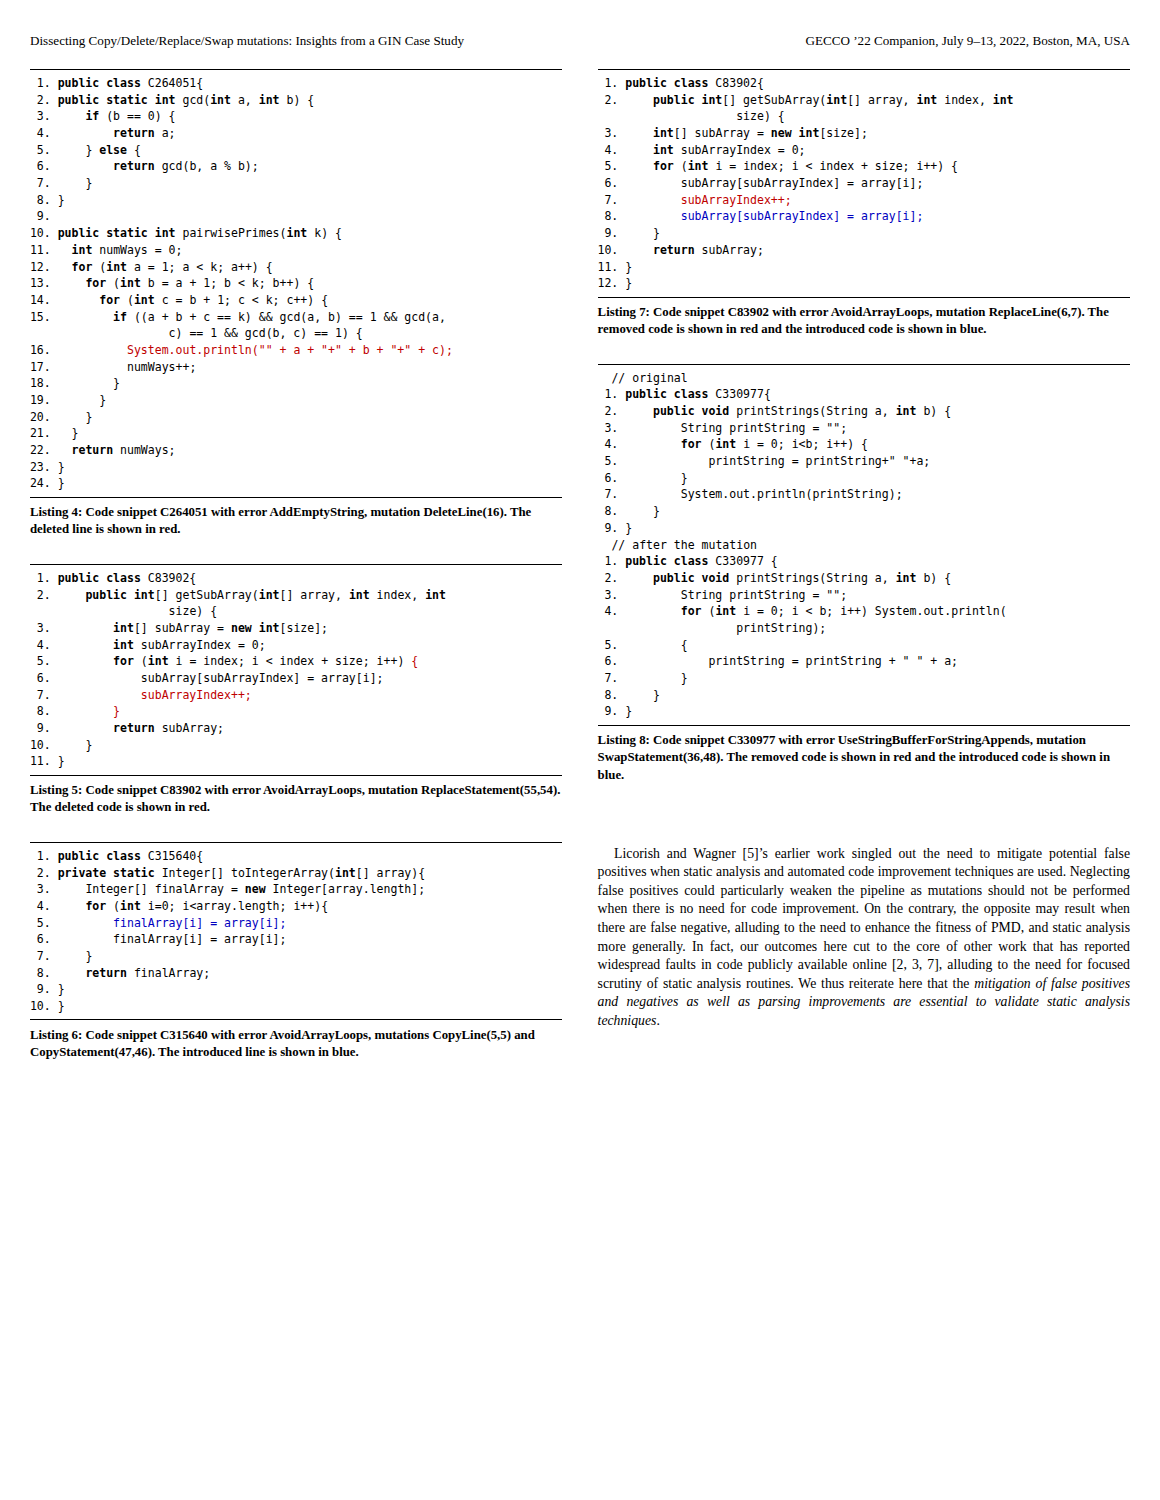Dissecting Copy/Delete/Replace/Swap mutations: Insights from a GIN Case Study GECCO ’22 Companion, July 9–13, 2022, Boston, MA, USA
public class C264051{
public static int gcd(int a, int b) {
if (b == 0) {
return a;
} else {
return gcd(b, a % b);
}
}
public static int pairwisePrimes(int k) {
int numWays = 0;
for (int a = 1; a < k; a++) {
for (int b = a + 1; b < k; b++) {
for (int c = b + 1; c < k; c++) {
if ((a + b + c == k) && gcd(a, b) == 1 && gcd(a, c) == 1 && gcd(b, c) == 1) {
System.out.println("" + a + "+" + b + "+" + c);
numWays++;
}
}
}
}
return numWays;
}
}
Listing 4: Code snippet C264051 with error AddEmptyString, mutation DeleteLine(16). The deleted line is shown in red.
public class C83902{
public int[] getSubArray(int[] array, int index, int size) {
int[] subArray = new int[size];
int subArrayIndex = 0;
for (int i = index; i < index + size; i++) {
subArray[subArrayIndex] = array[i];
subArrayIndex++;
}
return subArray;
}
}
Listing 5: Code snippet C83902 with error AvoidArrayLoops, mutation ReplaceStatement(55,54). The deleted code is shown in red.
public class C315640{
private static Integer[] toIntegerArray(int[] array){
Integer[] finalArray = new Integer[array.length];
for (int i=0; i<array.length; i++){
finalArray[i] = array[i];
finalArray[i] = array[i];
}
return finalArray;
}
}
Listing 6: Code snippet C315640 with error AvoidArrayLoops, mutations CopyLine(5,5) and CopyStatement(47,46). The introduced line is shown in blue.
public class C83902{
public int[] getSubArray(int[] array, int index, int size) {
int[] subArray = new int[size];
int subArrayIndex = 0;
for (int i = index; i < index + size; i++) {
subArray[subArrayIndex] = array[i];
subArrayIndex++;
subArray[subArrayIndex] = array[i];
}
return subArray;
}
}
Listing 7: Code snippet C83902 with error AvoidArrayLoops, mutation ReplaceLine(6,7). The removed code is shown in red and the introduced code is shown in blue.
// original
public class C330977{
public void printStrings(String a, int b) {
String printString = "";
for (int i = 0; i<b; i++) {
printString = printString+" "+a;
}
System.out.println(printString);
}
}
// after the mutation
public class C330977 {
public void printStrings(String a, int b) {
String printString = "";
for (int i = 0; i < b; i++) System.out.println( printString);
{
printString = printString + " " + a;
}
}
}
Listing 8: Code snippet C330977 with error UseStringBufferForStringAppends, mutation SwapStatement(36,48). The removed code is shown in red and the introduced code is shown in blue.
Licorish and Wagner [5]’s earlier work singled out the need to mitigate potential false positives when static analysis and automated code improvement techniques are used. Neglecting false positives could particularly weaken the pipeline as mutations should not be performed when there is no need for code improvement. On the contrary, the opposite may result when there are false negative, alluding to the need to enhance the fitness of PMD, and static analysis more generally. In fact, our outcomes here cut to the core of other work that has reported widespread faults in code publicly available online [2, 3, 7], alluding to the need for focused scrutiny of static analysis routines. We thus reiterate here that the mitigation of false positives and negatives as well as parsing improvements are essential to validate static analysis techniques.